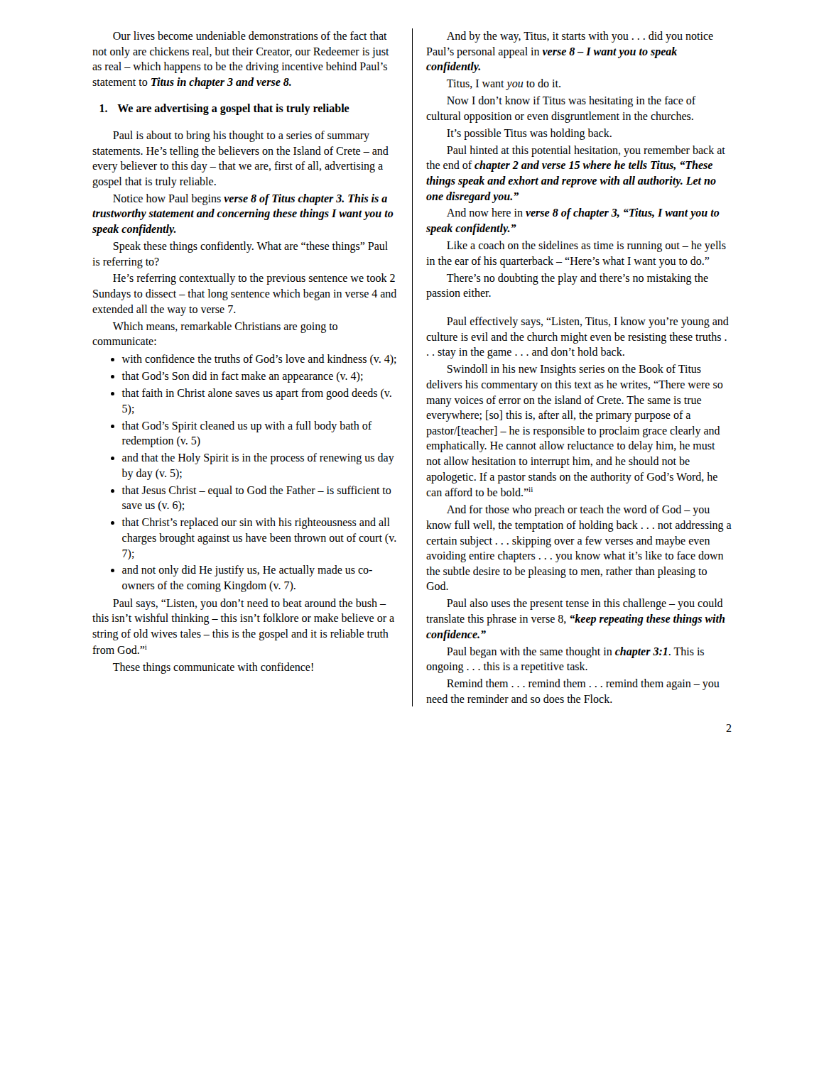Our lives become undeniable demonstrations of the fact that not only are chickens real, but their Creator, our Redeemer is just as real – which happens to be the driving incentive behind Paul’s statement to Titus in chapter 3 and verse 8.
1. We are advertising a gospel that is truly reliable
Paul is about to bring his thought to a series of summary statements. He’s telling the believers on the Island of Crete – and every believer to this day – that we are, first of all, advertising a gospel that is truly reliable.
Notice how Paul begins verse 8 of Titus chapter 3. This is a trustworthy statement and concerning these things I want you to speak confidently.
Speak these things confidently. What are “these things” Paul is referring to?
He’s referring contextually to the previous sentence we took 2 Sundays to dissect – that long sentence which began in verse 4 and extended all the way to verse 7.
Which means, remarkable Christians are going to communicate:
with confidence the truths of God’s love and kindness (v. 4);
that God’s Son did in fact make an appearance (v. 4);
that faith in Christ alone saves us apart from good deeds (v. 5);
that God’s Spirit cleaned us up with a full body bath of redemption (v. 5)
and that the Holy Spirit is in the process of renewing us day by day (v. 5);
that Jesus Christ – equal to God the Father – is sufficient to save us (v. 6);
that Christ’s replaced our sin with his righteousness and all charges brought against us have been thrown out of court (v. 7);
and not only did He justify us, He actually made us co-owners of the coming Kingdom (v. 7).
Paul says, “Listen, you don’t need to beat around the bush – this isn’t wishful thinking – this isn’t folklore or make believe or a string of old wives tales – this is the gospel and it is reliable truth from God.”i
These things communicate with confidence!
And by the way, Titus, it starts with you . . . did you notice Paul’s personal appeal in verse 8 – I want you to speak confidently.
Titus, I want you to do it.
Now I don’t know if Titus was hesitating in the face of cultural opposition or even disgruntlement in the churches.
It’s possible Titus was holding back.
Paul hinted at this potential hesitation, you remember back at the end of chapter 2 and verse 15 where he tells Titus, “These things speak and exhort and reprove with all authority. Let no one disregard you.”
And now here in verse 8 of chapter 3, “Titus, I want you to speak confidently.”
Like a coach on the sidelines as time is running out – he yells in the ear of his quarterback – “Here’s what I want you to do.”
There’s no doubting the play and there’s no mistaking the passion either.
Paul effectively says, “Listen, Titus, I know you’re young and culture is evil and the church might even be resisting these truths . . . stay in the game . . . and don’t hold back.
Swindoll in his new Insights series on the Book of Titus delivers his commentary on this text as he writes, “There were so many voices of error on the island of Crete. The same is true everywhere; [so] this is, after all, the primary purpose of a pastor/[teacher] – he is responsible to proclaim grace clearly and emphatically. He cannot allow reluctance to delay him, he must not allow hesitation to interrupt him, and he should not be apologetic. If a pastor stands on the authority of God’s Word, he can afford to be bold.”ii
And for those who preach or teach the word of God – you know full well, the temptation of holding back . . . not addressing a certain subject . . . skipping over a few verses and maybe even avoiding entire chapters . . . you know what it’s like to face down the subtle desire to be pleasing to men, rather than pleasing to God.
Paul also uses the present tense in this challenge – you could translate this phrase in verse 8, “keep repeating these things with confidence.”
Paul began with the same thought in chapter 3:1. This is ongoing . . . this is a repetitive task.
Remind them . . . remind them . . . remind them again – you need the reminder and so does the Flock.
2